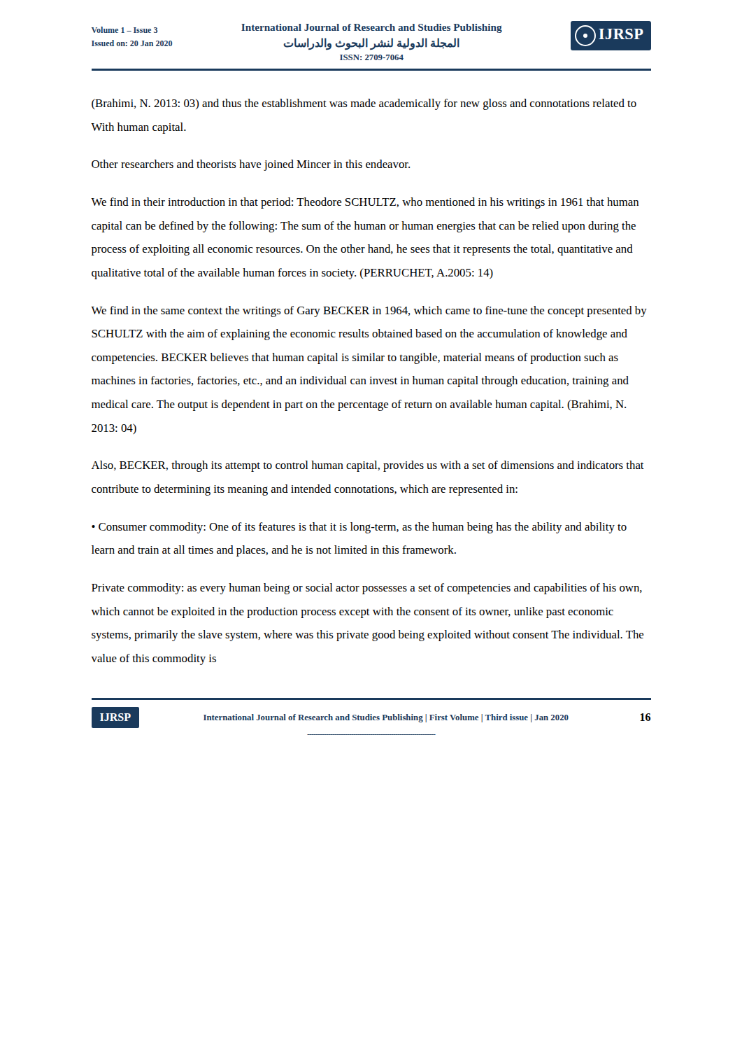Volume 1 – Issue 3
Issued on: 20 Jan 2020
International Journal of Research and Studies Publishing
المجلة الدولية لنشر البحوث والدراسات
ISSN: 2709-7064
IJRSP
(Brahimi, N. 2013: 03) and thus the establishment was made academically for new gloss and connotations related to With human capital.
Other researchers and theorists have joined Mincer in this endeavor.
We find in their introduction in that period: Theodore SCHULTZ, who mentioned in his writings in 1961 that human capital can be defined by the following: The sum of the human or human energies that can be relied upon during the process of exploiting all economic resources. On the other hand, he sees that it represents the total, quantitative and qualitative total of the available human forces in society. (PERRUCHET, A.2005: 14)
We find in the same context the writings of Gary BECKER in 1964, which came to fine-tune the concept presented by SCHULTZ with the aim of explaining the economic results obtained based on the accumulation of knowledge and competencies. BECKER believes that human capital is similar to tangible, material means of production such as machines in factories, factories, etc., and an individual can invest in human capital through education, training and medical care. The output is dependent in part on the percentage of return on available human capital. (Brahimi, N. 2013: 04)
Also, BECKER, through its attempt to control human capital, provides us with a set of dimensions and indicators that contribute to determining its meaning and intended connotations, which are represented in:
• Consumer commodity: One of its features is that it is long-term, as the human being has the ability and ability to learn and train at all times and places, and he is not limited in this framework.
Private commodity: as every human being or social actor possesses a set of competencies and capabilities of his own, which cannot be exploited in the production process except with the consent of its owner, unlike past economic systems, primarily the slave system, where was this private good being exploited without consent The individual. The value of this commodity is
IJRSP
International Journal of Research and Studies Publishing | First Volume | Third issue | Jan 2020
16
-------------------------------------------------------------